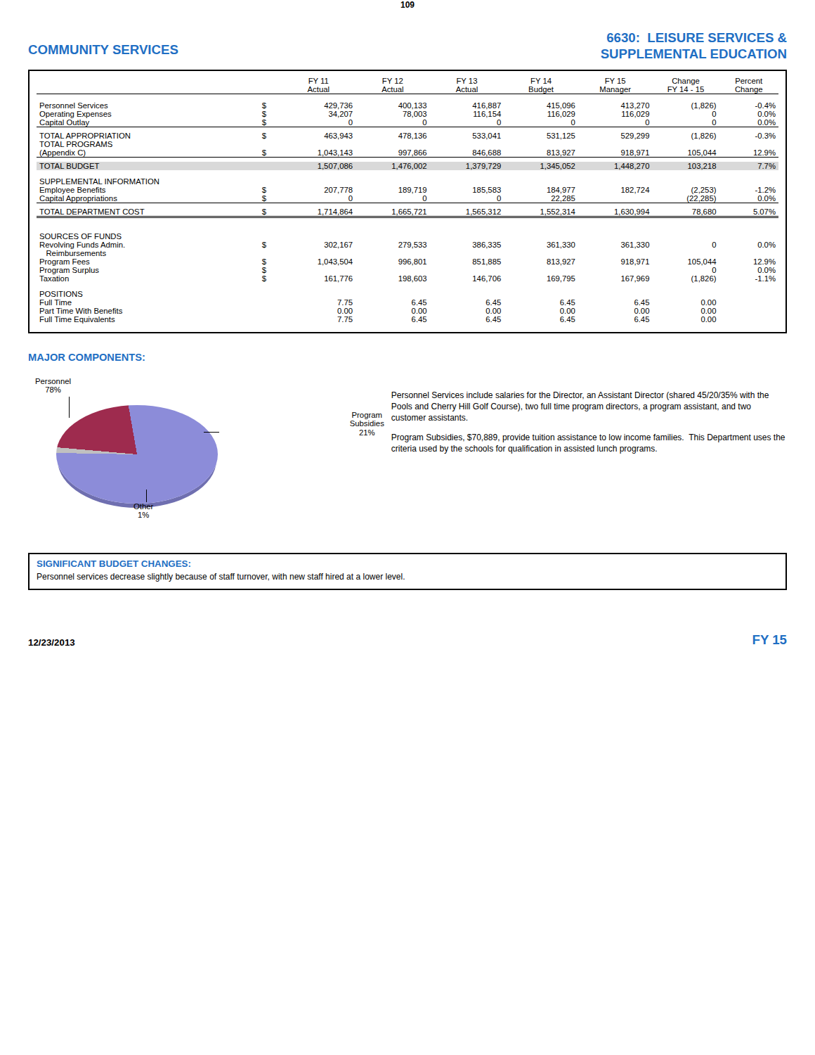109
COMMUNITY SERVICES
6630: LEISURE SERVICES &
SUPPLEMENTAL EDUCATION
| | | FY 11 | FY 12 | FY 13 | FY 14 | FY 15 | Change | Percent |
| | | Actual | Actual | Actual | Budget | Manager | FY 14 - 15 | Change |
| Personnel Services | $ | 429,736 | 400,133 | 416,887 | 415,096 | 413,270 | (1,826) | -0.4% |
| Operating Expenses | $ | 34,207 | 78,003 | 116,154 | 116,029 | 116,029 | 0 | 0.0% |
| Capital Outlay | $ | 0 | 0 | 0 | 0 | 0 | 0 | 0.0% |
| TOTAL APPROPRIATION | $ | 463,943 | 478,136 | 533,041 | 531,125 | 529,299 | (1,826) | -0.3% |
| TOTAL PROGRAMS | | | | | | | | |
| (Appendix C) | $ | 1,043,143 | 997,866 | 846,688 | 813,927 | 918,971 | 105,044 | 12.9% |
| TOTAL BUDGET | | 1,507,086 | 1,476,002 | 1,379,729 | 1,345,052 | 1,448,270 | 103,218 | 7.7% |
| SUPPLEMENTAL INFORMATION | | | | | | | | |
| Employee Benefits | $ | 207,778 | 189,719 | 185,583 | 184,977 | 182,724 | (2,253) | -1.2% |
| Capital Appropriations | $ | 0 | 0 | 0 | 22,285 | | (22,285) | 0.0% |
| TOTAL DEPARTMENT COST | $ | 1,714,864 | 1,665,721 | 1,565,312 | 1,552,314 | 1,630,994 | 78,680 | 5.07% |
| SOURCES OF FUNDS | | | | | | | | |
| Revolving Funds Admin. | $ | 302,167 | 279,533 | 386,335 | 361,330 | 361,330 | 0 | 0.0% |
| Reimbursements | | | | | | | | |
| Program Fees | $ | 1,043,504 | 996,801 | 851,885 | 813,927 | 918,971 | 105,044 | 12.9% |
| Program Surplus | $ | | | | | | 0 | 0.0% |
| Taxation | $ | 161,776 | 198,603 | 146,706 | 169,795 | 167,969 | (1,826) | -1.1% |
| POSITIONS | | | | | | | | |
| Full Time | | 7.75 | 6.45 | 6.45 | 6.45 | 6.45 | 0.00 | |
| Part Time With Benefits | | 0.00 | 0.00 | 0.00 | 0.00 | 0.00 | 0.00 | |
| Full Time Equivalents | | 7.75 | 6.45 | 6.45 | 6.45 | 6.45 | 0.00 | |
MAJOR COMPONENTS:
Personnel
78%
Program
Subsidies
21%
Other
1%
Personnel Services include salaries for the Director, an Assistant Director (shared 45/20/35% with the Pools and Cherry Hill Golf Course), two full time program directors, a program assistant, and two customer assistants.
Program Subsidies, $70,889, provide tuition assistance to low income families. This Department uses the criteria used by the schools for qualification in assisted lunch programs.
SIGNIFICANT BUDGET CHANGES:
Personnel services decrease slightly because of staff turnover, with new staff hired at a lower level.
12/23/2013
FY 15